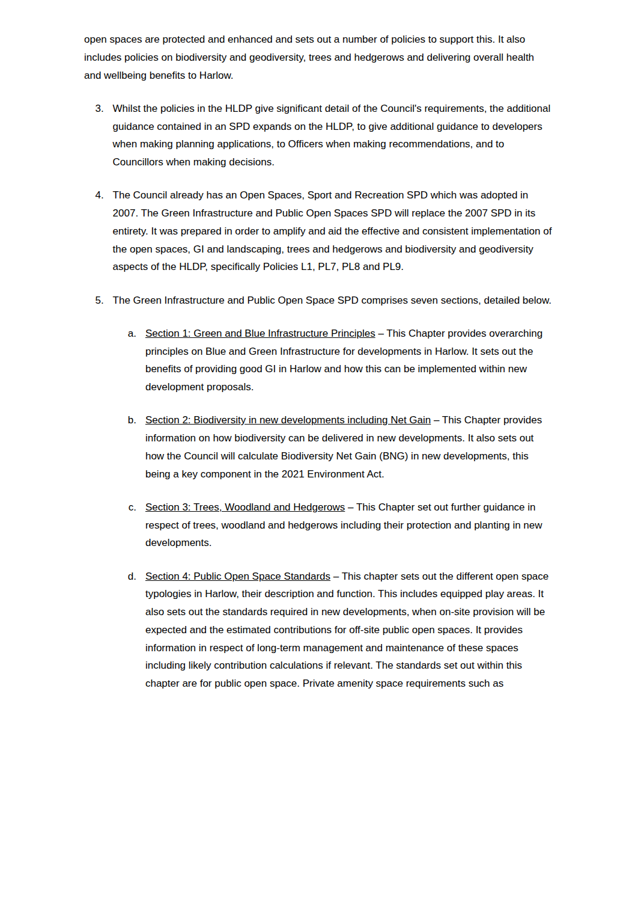open spaces are protected and enhanced and sets out a number of policies to support this. It also includes policies on biodiversity and geodiversity, trees and hedgerows and delivering overall health and wellbeing benefits to Harlow.
Whilst the policies in the HLDP give significant detail of the Council's requirements, the additional guidance contained in an SPD expands on the HLDP, to give additional guidance to developers when making planning applications, to Officers when making recommendations, and to Councillors when making decisions.
The Council already has an Open Spaces, Sport and Recreation SPD which was adopted in 2007. The Green Infrastructure and Public Open Spaces SPD will replace the 2007 SPD in its entirety. It was prepared in order to amplify and aid the effective and consistent implementation of the open spaces, GI and landscaping, trees and hedgerows and biodiversity and geodiversity aspects of the HLDP, specifically Policies L1, PL7, PL8 and PL9.
The Green Infrastructure and Public Open Space SPD comprises seven sections, detailed below.
Section 1: Green and Blue Infrastructure Principles – This Chapter provides overarching principles on Blue and Green Infrastructure for developments in Harlow. It sets out the benefits of providing good GI in Harlow and how this can be implemented within new development proposals.
Section 2: Biodiversity in new developments including Net Gain – This Chapter provides information on how biodiversity can be delivered in new developments. It also sets out how the Council will calculate Biodiversity Net Gain (BNG) in new developments, this being a key component in the 2021 Environment Act.
Section 3: Trees, Woodland and Hedgerows – This Chapter set out further guidance in respect of trees, woodland and hedgerows including their protection and planting in new developments.
Section 4: Public Open Space Standards – This chapter sets out the different open space typologies in Harlow, their description and function. This includes equipped play areas. It also sets out the standards required in new developments, when on-site provision will be expected and the estimated contributions for off-site public open spaces. It provides information in respect of long-term management and maintenance of these spaces including likely contribution calculations if relevant. The standards set out within this chapter are for public open space. Private amenity space requirements such as